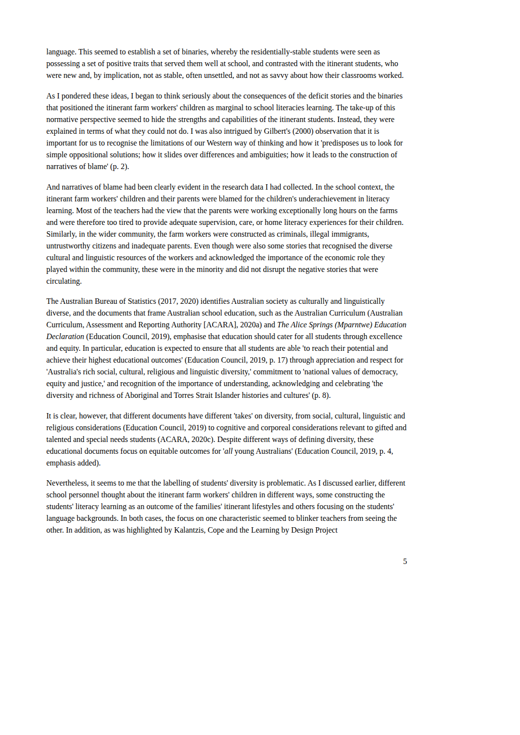language. This seemed to establish a set of binaries, whereby the residentially-stable students were seen as possessing a set of positive traits that served them well at school, and contrasted with the itinerant students, who were new and, by implication, not as stable, often unsettled, and not as savvy about how their classrooms worked.
As I pondered these ideas, I began to think seriously about the consequences of the deficit stories and the binaries that positioned the itinerant farm workers' children as marginal to school literacies learning. The take-up of this normative perspective seemed to hide the strengths and capabilities of the itinerant students. Instead, they were explained in terms of what they could not do. I was also intrigued by Gilbert's (2000) observation that it is important for us to recognise the limitations of our Western way of thinking and how it 'predisposes us to look for simple oppositional solutions; how it slides over differences and ambiguities; how it leads to the construction of narratives of blame' (p. 2).
And narratives of blame had been clearly evident in the research data I had collected. In the school context, the itinerant farm workers' children and their parents were blamed for the children's underachievement in literacy learning. Most of the teachers had the view that the parents were working exceptionally long hours on the farms and were therefore too tired to provide adequate supervision, care, or home literacy experiences for their children. Similarly, in the wider community, the farm workers were constructed as criminals, illegal immigrants, untrustworthy citizens and inadequate parents. Even though were also some stories that recognised the diverse cultural and linguistic resources of the workers and acknowledged the importance of the economic role they played within the community, these were in the minority and did not disrupt the negative stories that were circulating.
The Australian Bureau of Statistics (2017, 2020) identifies Australian society as culturally and linguistically diverse, and the documents that frame Australian school education, such as the Australian Curriculum (Australian Curriculum, Assessment and Reporting Authority [ACARA], 2020a) and The Alice Springs (Mparntwe) Education Declaration (Education Council, 2019), emphasise that education should cater for all students through excellence and equity. In particular, education is expected to ensure that all students are able 'to reach their potential and achieve their highest educational outcomes' (Education Council, 2019, p. 17) through appreciation and respect for 'Australia's rich social, cultural, religious and linguistic diversity,' commitment to 'national values of democracy, equity and justice,' and recognition of the importance of understanding, acknowledging and celebrating 'the diversity and richness of Aboriginal and Torres Strait Islander histories and cultures' (p. 8).
It is clear, however, that different documents have different 'takes' on diversity, from social, cultural, linguistic and religious considerations (Education Council, 2019) to cognitive and corporeal considerations relevant to gifted and talented and special needs students (ACARA, 2020c). Despite different ways of defining diversity, these educational documents focus on equitable outcomes for 'all young Australians' (Education Council, 2019, p. 4, emphasis added).
Nevertheless, it seems to me that the labelling of students' diversity is problematic. As I discussed earlier, different school personnel thought about the itinerant farm workers' children in different ways, some constructing the students' literacy learning as an outcome of the families' itinerant lifestyles and others focusing on the students' language backgrounds. In both cases, the focus on one characteristic seemed to blinker teachers from seeing the other. In addition, as was highlighted by Kalantzis, Cope and the Learning by Design Project
5